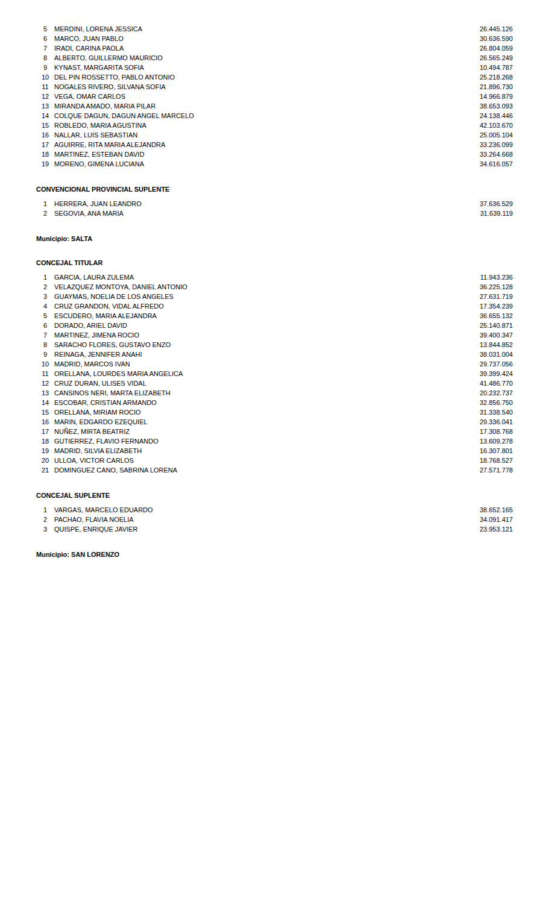| 5 | MERDINI, LORENA JESSICA | 26.445.126 |
| 6 | MARCO, JUAN PABLO | 30.636.590 |
| 7 | IRADI, CARINA PAOLA | 26.804.059 |
| 8 | ALBERTO, GUILLERMO MAURICIO | 26.565.249 |
| 9 | KYNAST, MARGARITA SOFIA | 10.494.787 |
| 10 | DEL PIN ROSSETTO, PABLO ANTONIO | 25.218.268 |
| 11 | NOGALES RIVERO, SILVANA SOFIA | 21.896.730 |
| 12 | VEGA, OMAR CARLOS | 14.966.879 |
| 13 | MIRANDA AMADO, MARIA PILAR | 38.653.093 |
| 14 | COLQUE DAGUN, DAGUN ANGEL MARCELO | 24.138.446 |
| 15 | ROBLEDO, MARIA AGUSTINA | 42.103.670 |
| 16 | NALLAR, LUIS SEBASTIAN | 25.005.104 |
| 17 | AGUIRRE, RITA MARIA ALEJANDRA | 33.236.099 |
| 18 | MARTINEZ, ESTEBAN DAVID | 33.264.668 |
| 19 | MORENO, GIMENA LUCIANA | 34.616.057 |
CONVENCIONAL PROVINCIAL SUPLENTE
| 1 | HERRERA, JUAN LEANDRO | 37.636.529 |
| 2 | SEGOVIA, ANA MARIA | 31.639.119 |
Municipio: SALTA
CONCEJAL TITULAR
| 1 | GARCIA, LAURA ZULEMA | 11.943.236 |
| 2 | VELAZQUEZ MONTOYA, DANIEL ANTONIO | 36.225.128 |
| 3 | GUAYMAS, NOELIA DE LOS ANGELES | 27.631.719 |
| 4 | CRUZ GRANDON, VIDAL ALFREDO | 17.354.239 |
| 5 | ESCUDERO, MARIA ALEJANDRA | 36.655.132 |
| 6 | DORADO, ARIEL DAVID | 25.140.871 |
| 7 | MARTINEZ, JIMENA ROCIO | 39.400.347 |
| 8 | SARACHO FLORES, GUSTAVO ENZO | 13.844.852 |
| 9 | REINAGA, JENNIFER ANAHI | 38.031.004 |
| 10 | MADRID, MARCOS IVAN | 29.737.056 |
| 11 | ORELLANA, LOURDES MARIA ANGELICA | 39.399.424 |
| 12 | CRUZ DURAN, ULISES VIDAL | 41.486.770 |
| 13 | CANSINOS NERI, MARTA ELIZABETH | 20.232.737 |
| 14 | ESCOBAR, CRISTIAN ARMANDO | 32.856.750 |
| 15 | ORELLANA, MIRIAM ROCIO | 31.338.540 |
| 16 | MARIN, EDGARDO EZEQUIEL | 29.336.041 |
| 17 | NUÑEZ, MIRTA BEATRIZ | 17.308.768 |
| 18 | GUTIERREZ, FLAVIO FERNANDO | 13.609.278 |
| 19 | MADRID, SILVIA ELIZABETH | 16.307.801 |
| 20 | ULLOA, VICTOR CARLOS | 18.768.527 |
| 21 | DOMINGUEZ CANO, SABRINA LORENA | 27.571.778 |
CONCEJAL SUPLENTE
| 1 | VARGAS, MARCELO EDUARDO | 38.652.165 |
| 2 | PACHAO, FLAVIA NOELIA | 34.091.417 |
| 3 | QUISPE, ENRIQUE JAVIER | 23.953.121 |
Municipio: SAN LORENZO